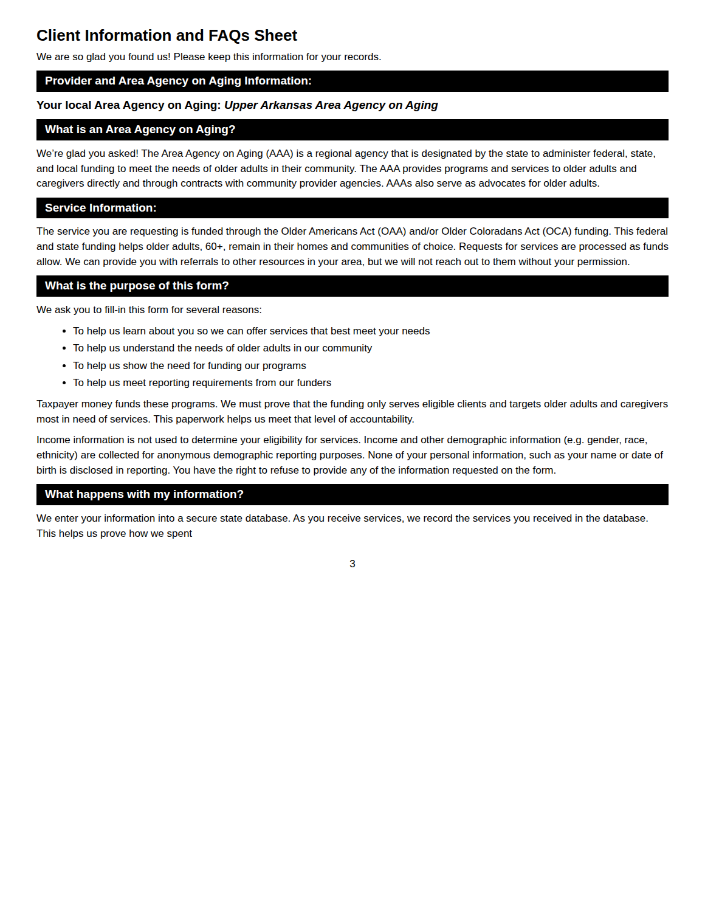Client Information and FAQs Sheet
We are so glad you found us! Please keep this information for your records.
Provider and Area Agency on Aging Information:
Your local Area Agency on Aging: Upper Arkansas Area Agency on Aging
What is an Area Agency on Aging?
We’re glad you asked! The Area Agency on Aging (AAA) is a regional agency that is designated by the state to administer federal, state, and local funding to meet the needs of older adults in their community. The AAA provides programs and services to older adults and caregivers directly and through contracts with community provider agencies. AAAs also serve as advocates for older adults.
Service Information:
The service you are requesting is funded through the Older Americans Act (OAA) and/or Older Coloradans Act (OCA) funding. This federal and state funding helps older adults, 60+, remain in their homes and communities of choice. Requests for services are processed as funds allow. We can provide you with referrals to other resources in your area, but we will not reach out to them without your permission.
What is the purpose of this form?
We ask you to fill-in this form for several reasons:
To help us learn about you so we can offer services that best meet your needs
To help us understand the needs of older adults in our community
To help us show the need for funding our programs
To help us meet reporting requirements from our funders
Taxpayer money funds these programs. We must prove that the funding only serves eligible clients and targets older adults and caregivers most in need of services. This paperwork helps us meet that level of accountability.
Income information is not used to determine your eligibility for services. Income and other demographic information (e.g. gender, race, ethnicity) are collected for anonymous demographic reporting purposes. None of your personal information, such as your name or date of birth is disclosed in reporting. You have the right to refuse to provide any of the information requested on the form.
What happens with my information?
We enter your information into a secure state database. As you receive services, we record the services you received in the database. This helps us prove how we spent
3